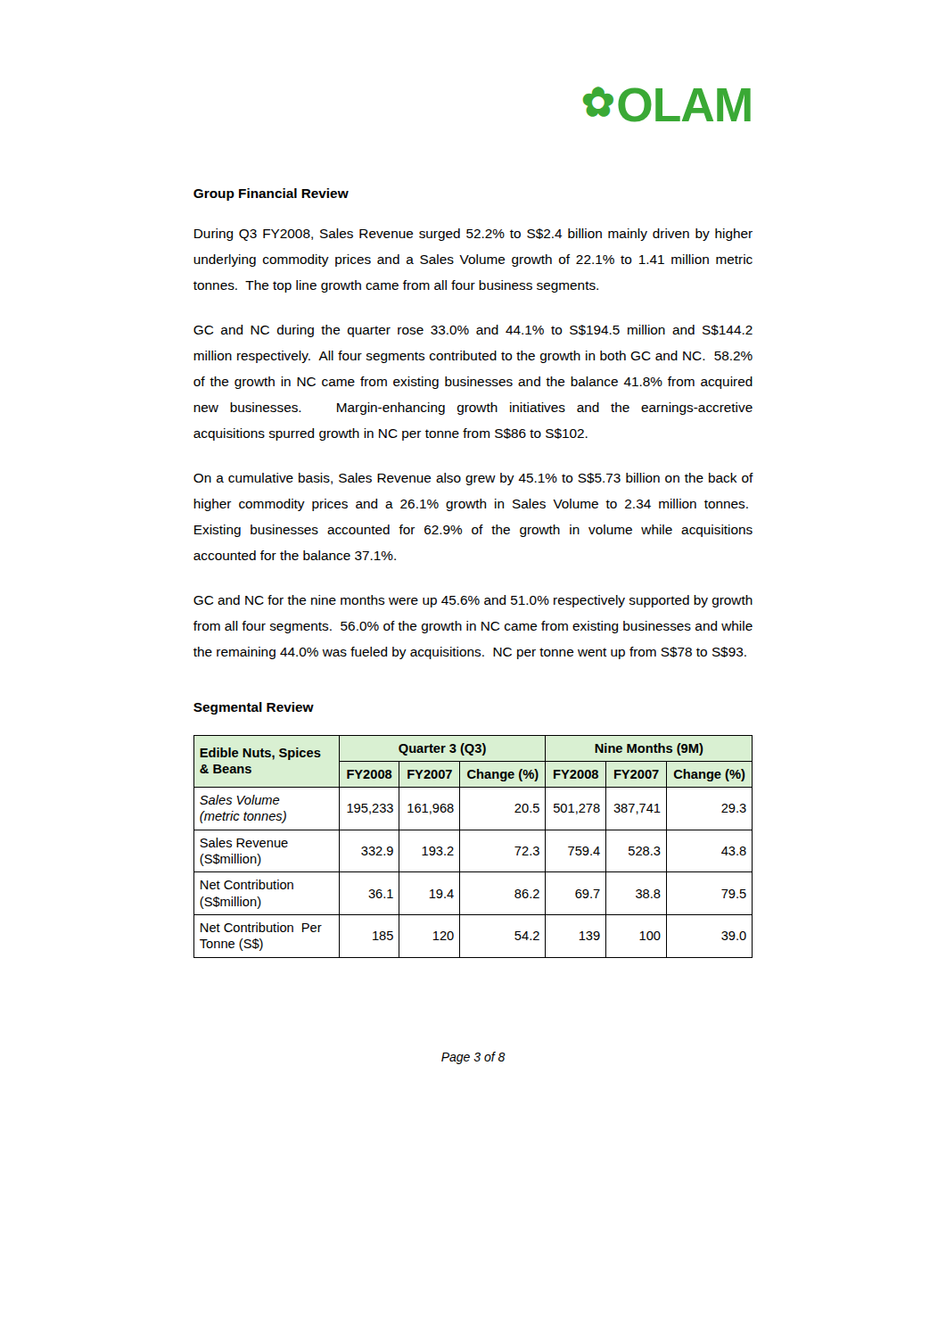✿OLAM
Group Financial Review
During Q3 FY2008, Sales Revenue surged 52.2% to S$2.4 billion mainly driven by higher underlying commodity prices and a Sales Volume growth of 22.1% to 1.41 million metric tonnes. The top line growth came from all four business segments.
GC and NC during the quarter rose 33.0% and 44.1% to S$194.5 million and S$144.2 million respectively. All four segments contributed to the growth in both GC and NC. 58.2% of the growth in NC came from existing businesses and the balance 41.8% from acquired new businesses. Margin-enhancing growth initiatives and the earnings-accretive acquisitions spurred growth in NC per tonne from S$86 to S$102.
On a cumulative basis, Sales Revenue also grew by 45.1% to S$5.73 billion on the back of higher commodity prices and a 26.1% growth in Sales Volume to 2.34 million tonnes. Existing businesses accounted for 62.9% of the growth in volume while acquisitions accounted for the balance 37.1%.
GC and NC for the nine months were up 45.6% and 51.0% respectively supported by growth from all four segments. 56.0% of the growth in NC came from existing businesses and while the remaining 44.0% was fueled by acquisitions. NC per tonne went up from S$78 to S$93.
Segmental Review
| Edible Nuts, Spices & Beans | Quarter 3 (Q3) | Nine Months (9M) |
| --- | --- | --- |
| FY2008 | FY2007 | Change (%) | FY2008 | FY2007 | Change (%) |
| Sales Volume (metric tonnes) | 195,233 | 161,968 | 20.5 | 501,278 | 387,741 | 29.3 |
| Sales Revenue (S$million) | 332.9 | 193.2 | 72.3 | 759.4 | 528.3 | 43.8 |
| Net Contribution (S$million) | 36.1 | 19.4 | 86.2 | 69.7 | 38.8 | 79.5 |
| Net Contribution Per Tonne (S$) | 185 | 120 | 54.2 | 139 | 100 | 39.0 |
Page 3 of 8